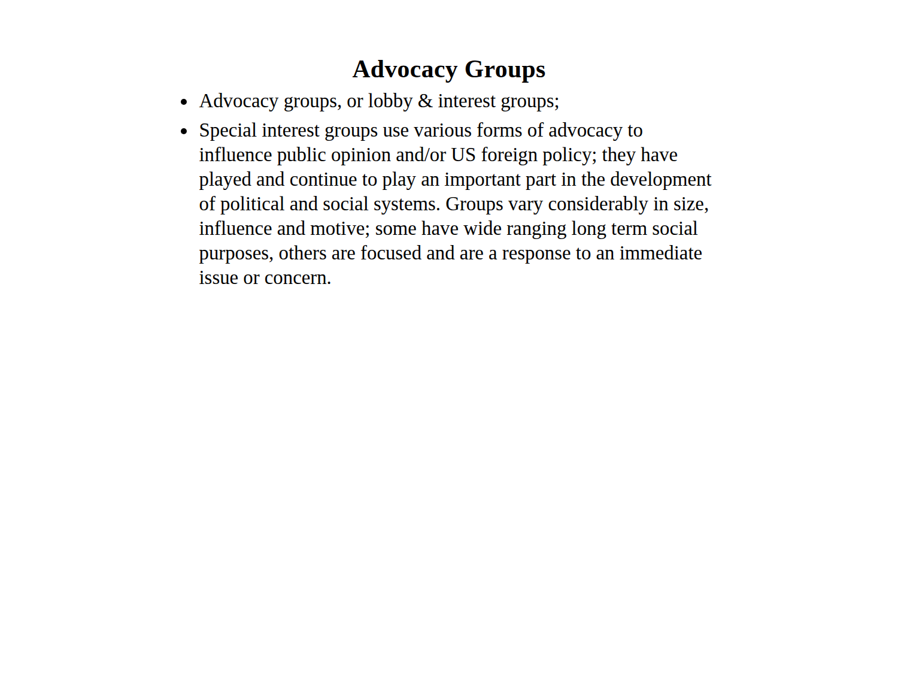Advocacy Groups
Advocacy groups, or lobby & interest groups;
Special interest groups use various forms of advocacy to influence public opinion and/or US foreign policy; they have played and continue to play an important part in the development of political and social systems. Groups vary considerably in size, influence and motive; some have wide ranging long term social purposes, others are focused and are a response to an immediate issue or concern.